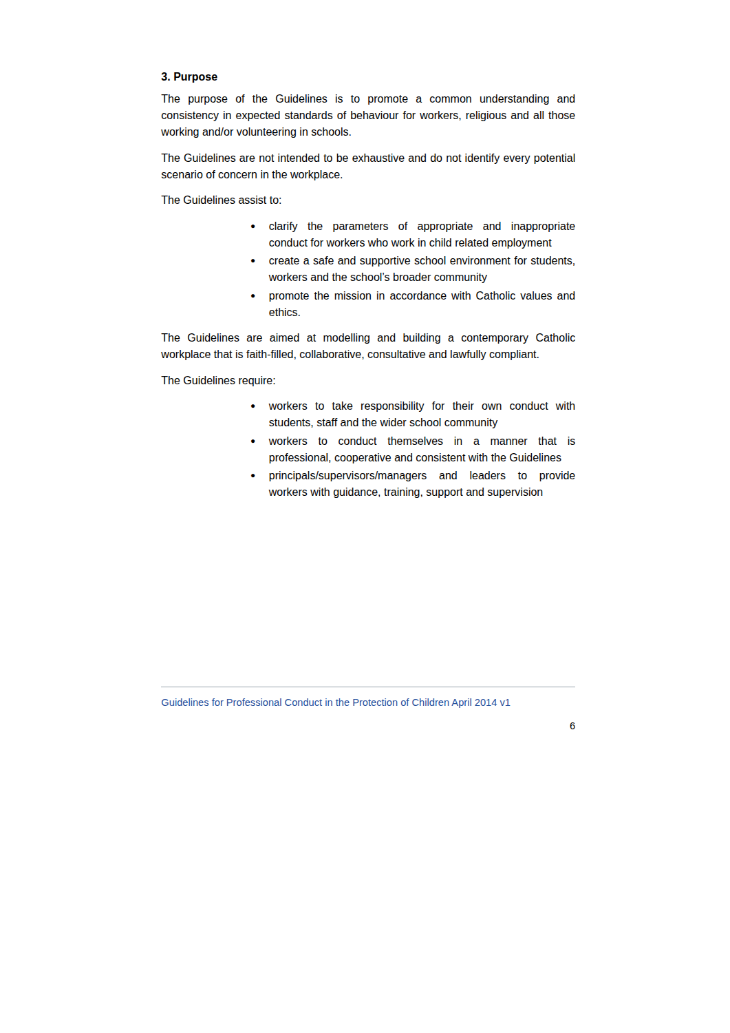3. Purpose
The purpose of the Guidelines is to promote a common understanding and consistency in expected standards of behaviour for workers, religious and all those working and/or volunteering in schools.
The Guidelines are not intended to be exhaustive and do not identify every potential scenario of concern in the workplace.
The Guidelines assist to:
clarify the parameters of appropriate and inappropriate conduct for workers who work in child related employment
create a safe and supportive school environment for students, workers and the school’s broader community
promote the mission in accordance with Catholic values and ethics.
The Guidelines are aimed at modelling and building a contemporary Catholic workplace that is faith-filled, collaborative, consultative and lawfully compliant.
The Guidelines require:
workers to take responsibility for their own conduct with students, staff and the wider school community
workers to conduct themselves in a manner that is professional, cooperative and consistent with the Guidelines
principals/supervisors/managers and leaders to provide workers with guidance, training, support and supervision
Guidelines for Professional Conduct in the Protection of Children April 2014 v1
6